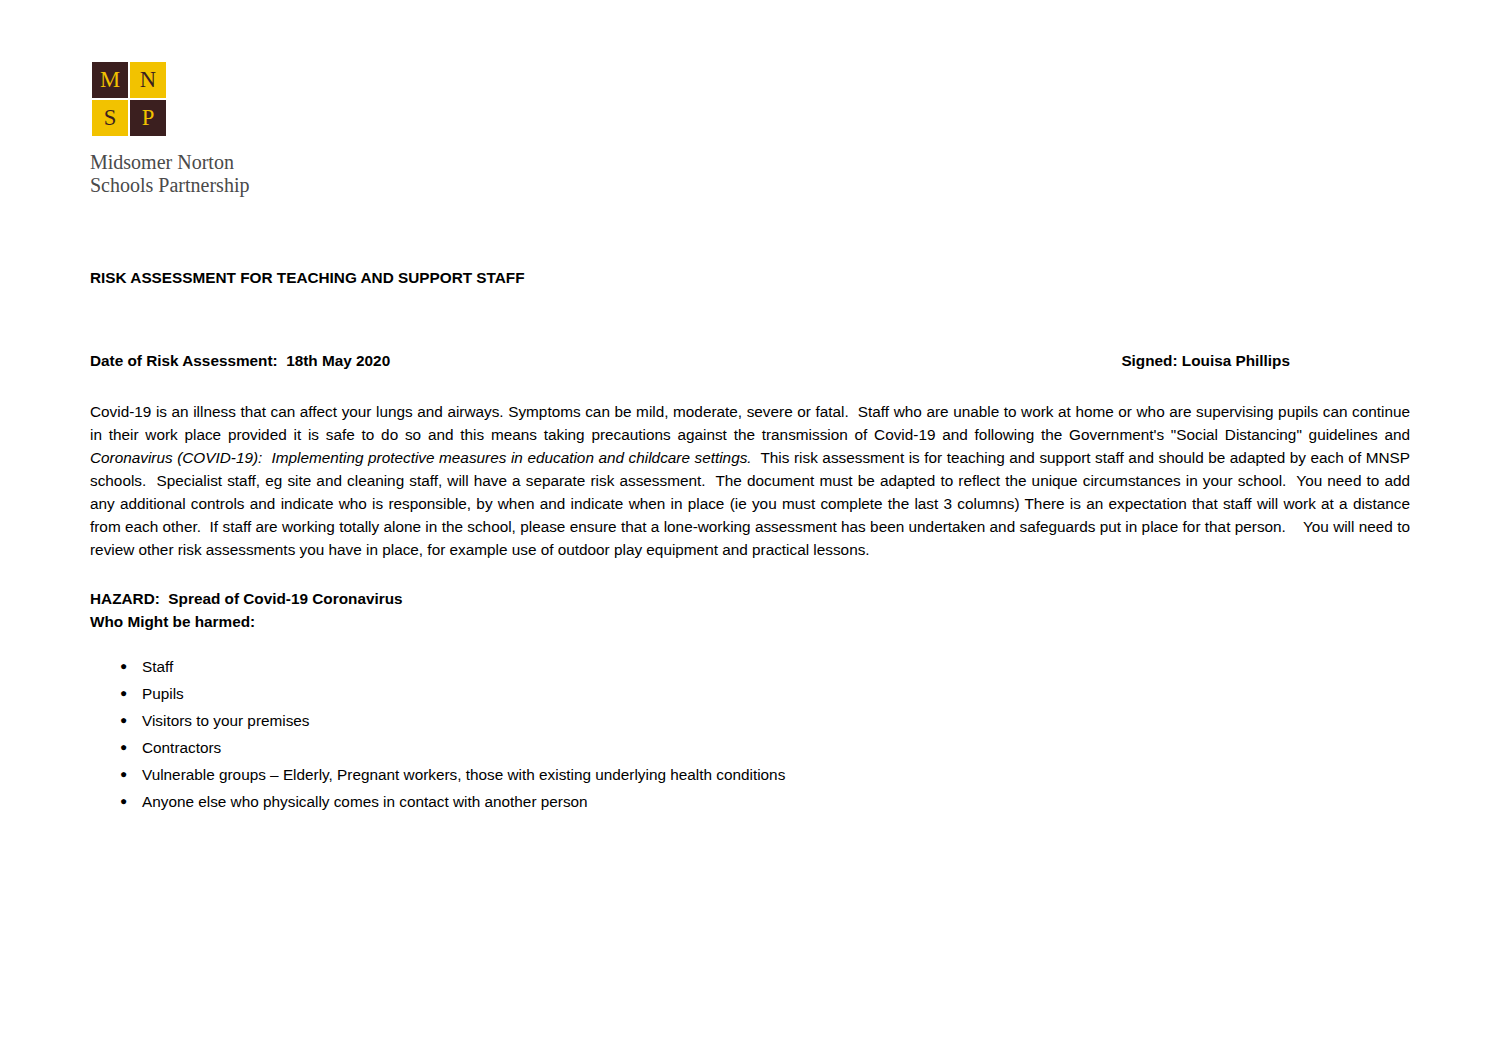| M | N |
| S | P |
Midsomer Norton
Schools Partnership
RISK ASSESSMENT FOR TEACHING AND SUPPORT STAFF
Date of Risk Assessment: 18th May 2020 Signed: Louisa Phillips
Covid-19 is an illness that can affect your lungs and airways. Symptoms can be mild, moderate, severe or fatal. Staff who are unable to work at home or who are supervising pupils can continue in their work place provided it is safe to do so and this means taking precautions against the transmission of Covid-19 and following the Government's "Social Distancing" guidelines and Coronavirus (COVID-19): Implementing protective measures in education and childcare settings. This risk assessment is for teaching and support staff and should be adapted by each of MNSP schools. Specialist staff, eg site and cleaning staff, will have a separate risk assessment. The document must be adapted to reflect the unique circumstances in your school. You need to add any additional controls and indicate who is responsible, by when and indicate when in place (ie you must complete the last 3 columns) There is an expectation that staff will work at a distance from each other. If staff are working totally alone in the school, please ensure that a lone-working assessment has been undertaken and safeguards put in place for that person. You will need to review other risk assessments you have in place, for example use of outdoor play equipment and practical lessons.
HAZARD: Spread of Covid-19 Coronavirus
Who Might be harmed:
Staff
Pupils
Visitors to your premises
Contractors
Vulnerable groups – Elderly, Pregnant workers, those with existing underlying health conditions
Anyone else who physically comes in contact with another person